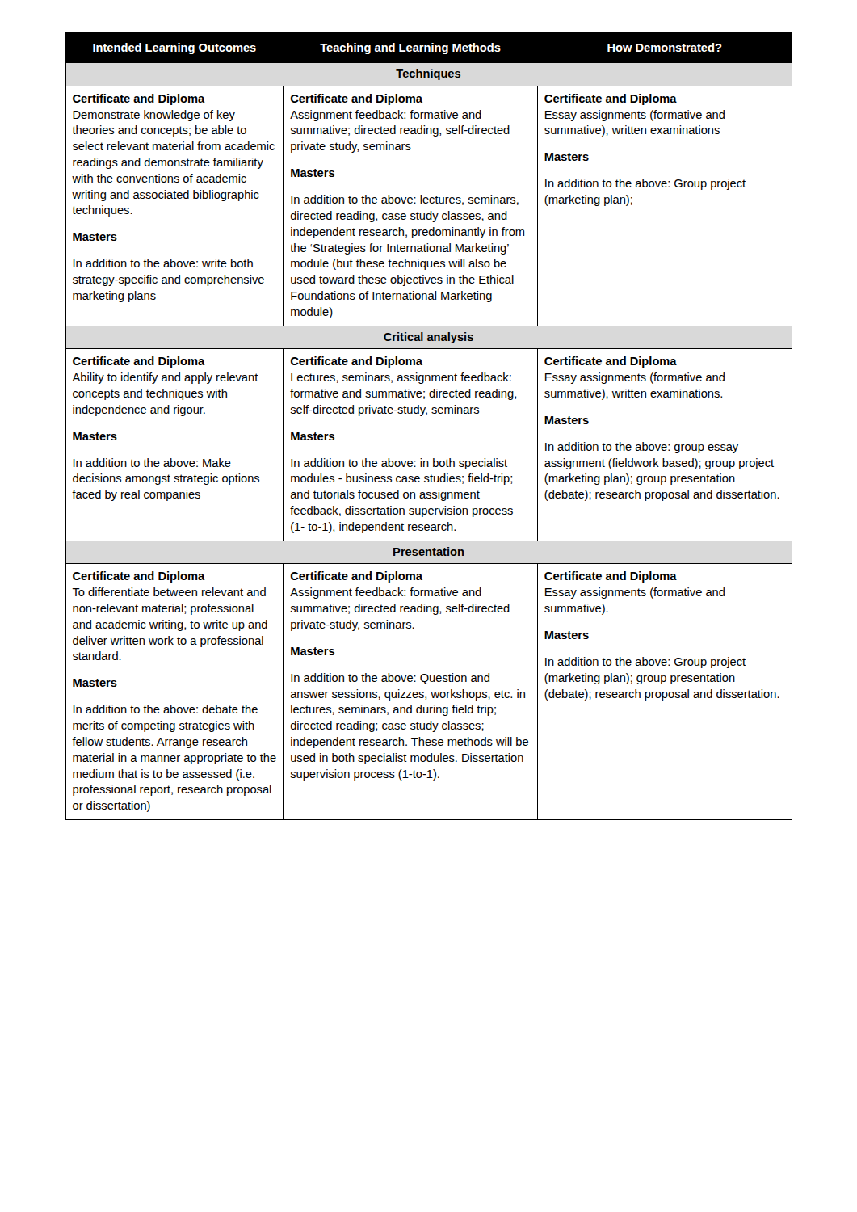| Intended Learning Outcomes | Teaching and Learning Methods | How Demonstrated? |
| --- | --- | --- |
| Techniques |
| Certificate and Diploma Demonstrate knowledge of key theories and concepts; be able to select relevant material from academic readings and demonstrate familiarity with the conventions of academic writing and associated bibliographic techniques. Masters In addition to the above: write both strategy-specific and comprehensive marketing plans | Certificate and Diploma Assignment feedback: formative and summative; directed reading, self-directed private study, seminars Masters In addition to the above: lectures, seminars, directed reading, case study classes, and independent research, predominantly in from the ‘Strategies for International Marketing’ module (but these techniques will also be used toward these objectives in the Ethical Foundations of International Marketing module) | Certificate and Diploma Essay assignments (formative and summative), written examinations Masters In addition to the above: Group project (marketing plan); |
| Critical analysis |
| Certificate and Diploma Ability to identify and apply relevant concepts and techniques with independence and rigour. Masters In addition to the above: Make decisions amongst strategic options faced by real companies | Certificate and Diploma Lectures, seminars, assignment feedback: formative and summative; directed reading, self-directed private-study, seminars Masters In addition to the above: in both specialist modules - business case studies; field-trip; and tutorials focused on assignment feedback, dissertation supervision process (1- to-1), independent research. | Certificate and Diploma Essay assignments (formative and summative), written examinations. Masters In addition to the above: group essay assignment (fieldwork based); group project (marketing plan); group presentation (debate); research proposal and dissertation. |
| Presentation |
| Certificate and Diploma To differentiate between relevant and non-relevant material; professional and academic writing, to write up and deliver written work to a professional standard. Masters In addition to the above: debate the merits of competing strategies with fellow students. Arrange research material in a manner appropriate to the medium that is to be assessed (i.e. professional report, research proposal or dissertation) | Certificate and Diploma Assignment feedback: formative and summative; directed reading, self-directed private-study, seminars. Masters In addition to the above: Question and answer sessions, quizzes, workshops, etc. in lectures, seminars, and during field trip; directed reading; case study classes; independent research. These methods will be used in both specialist modules. Dissertation supervision process (1-to-1). | Certificate and Diploma Essay assignments (formative and summative). Masters In addition to the above: Group project (marketing plan); group presentation (debate); research proposal and dissertation. |